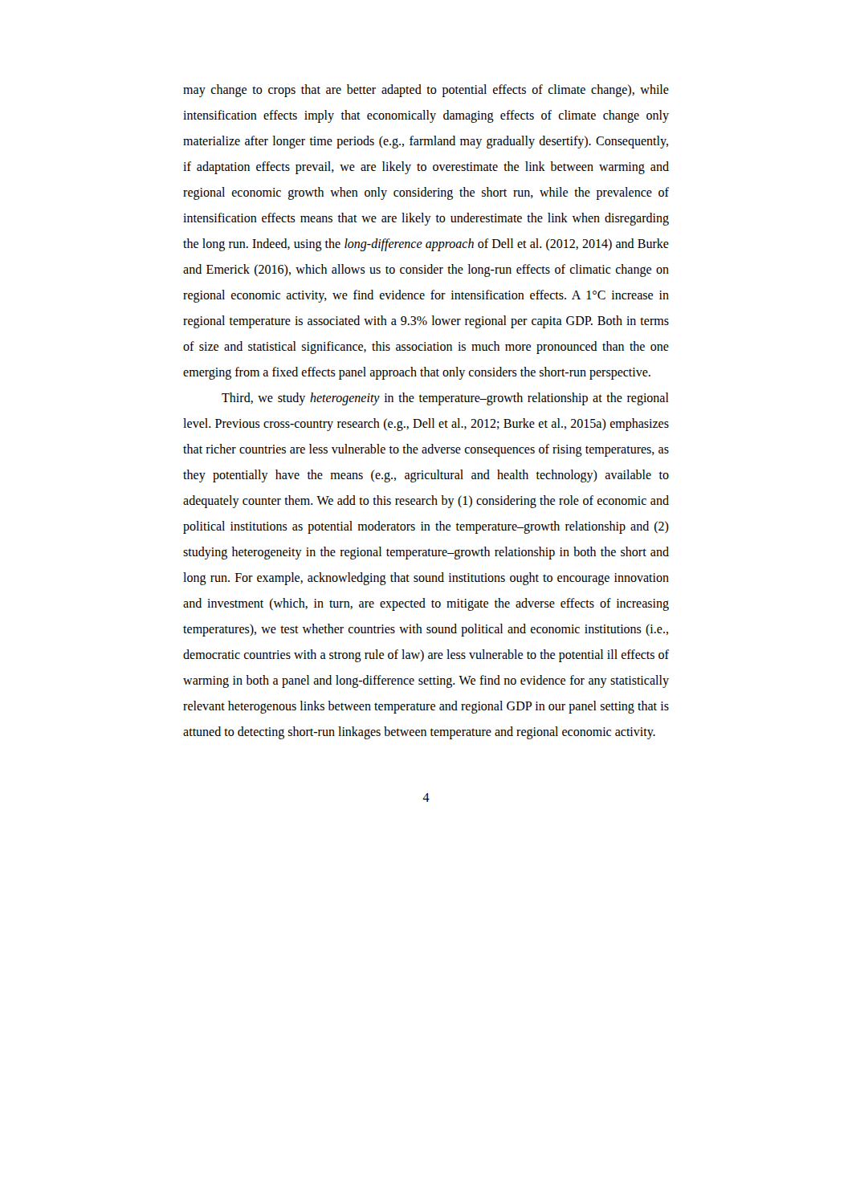may change to crops that are better adapted to potential effects of climate change), while intensification effects imply that economically damaging effects of climate change only materialize after longer time periods (e.g., farmland may gradually desertify). Consequently, if adaptation effects prevail, we are likely to overestimate the link between warming and regional economic growth when only considering the short run, while the prevalence of intensification effects means that we are likely to underestimate the link when disregarding the long run. Indeed, using the long-difference approach of Dell et al. (2012, 2014) and Burke and Emerick (2016), which allows us to consider the long-run effects of climatic change on regional economic activity, we find evidence for intensification effects. A 1°C increase in regional temperature is associated with a 9.3% lower regional per capita GDP. Both in terms of size and statistical significance, this association is much more pronounced than the one emerging from a fixed effects panel approach that only considers the short-run perspective.
Third, we study heterogeneity in the temperature–growth relationship at the regional level. Previous cross-country research (e.g., Dell et al., 2012; Burke et al., 2015a) emphasizes that richer countries are less vulnerable to the adverse consequences of rising temperatures, as they potentially have the means (e.g., agricultural and health technology) available to adequately counter them. We add to this research by (1) considering the role of economic and political institutions as potential moderators in the temperature–growth relationship and (2) studying heterogeneity in the regional temperature–growth relationship in both the short and long run. For example, acknowledging that sound institutions ought to encourage innovation and investment (which, in turn, are expected to mitigate the adverse effects of increasing temperatures), we test whether countries with sound political and economic institutions (i.e., democratic countries with a strong rule of law) are less vulnerable to the potential ill effects of warming in both a panel and long-difference setting. We find no evidence for any statistically relevant heterogenous links between temperature and regional GDP in our panel setting that is attuned to detecting short-run linkages between temperature and regional economic activity.
4